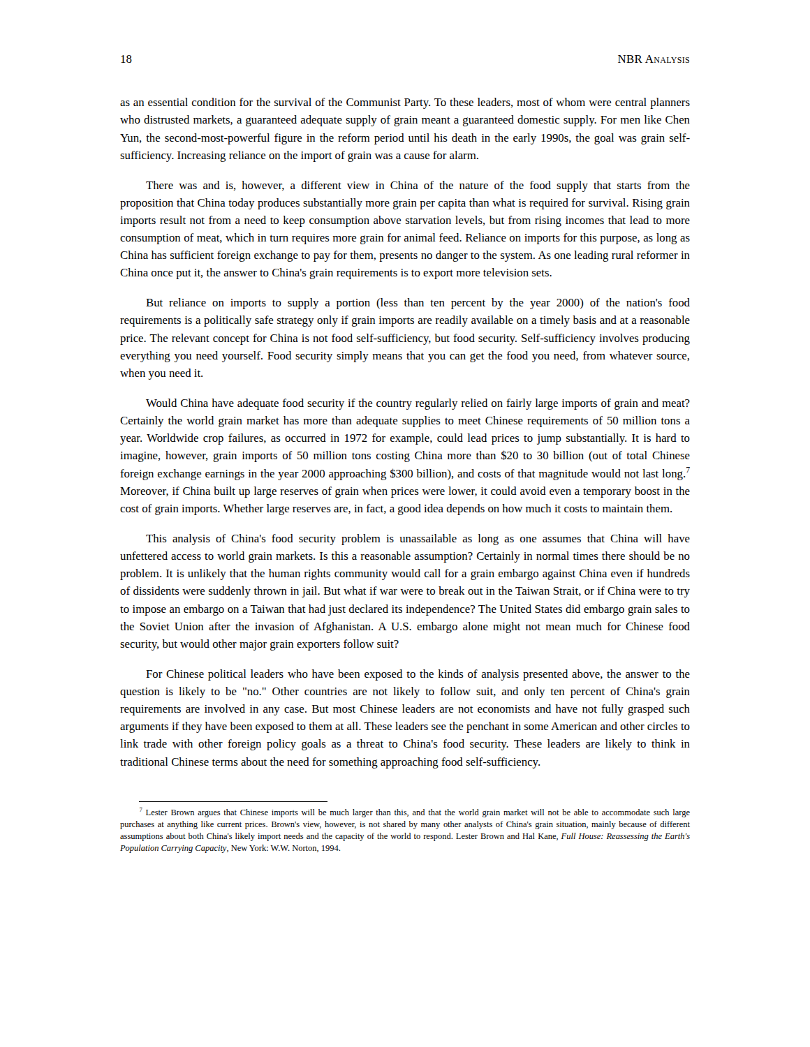18 NBR Analysis
as an essential condition for the survival of the Communist Party. To these leaders, most of whom were central planners who distrusted markets, a guaranteed adequate supply of grain meant a guaranteed domestic supply. For men like Chen Yun, the second-most-powerful figure in the reform period until his death in the early 1990s, the goal was grain self-sufficiency. Increasing reliance on the import of grain was a cause for alarm.
There was and is, however, a different view in China of the nature of the food supply that starts from the proposition that China today produces substantially more grain per capita than what is required for survival. Rising grain imports result not from a need to keep consumption above starvation levels, but from rising incomes that lead to more consumption of meat, which in turn requires more grain for animal feed. Reliance on imports for this purpose, as long as China has sufficient foreign exchange to pay for them, presents no danger to the system. As one leading rural reformer in China once put it, the answer to China's grain requirements is to export more television sets.
But reliance on imports to supply a portion (less than ten percent by the year 2000) of the nation's food requirements is a politically safe strategy only if grain imports are readily available on a timely basis and at a reasonable price. The relevant concept for China is not food self-sufficiency, but food security. Self-sufficiency involves producing everything you need yourself. Food security simply means that you can get the food you need, from whatever source, when you need it.
Would China have adequate food security if the country regularly relied on fairly large imports of grain and meat? Certainly the world grain market has more than adequate supplies to meet Chinese requirements of 50 million tons a year. Worldwide crop failures, as occurred in 1972 for example, could lead prices to jump substantially. It is hard to imagine, however, grain imports of 50 million tons costing China more than $20 to 30 billion (out of total Chinese foreign exchange earnings in the year 2000 approaching $300 billion), and costs of that magnitude would not last long.7 Moreover, if China built up large reserves of grain when prices were lower, it could avoid even a temporary boost in the cost of grain imports. Whether large reserves are, in fact, a good idea depends on how much it costs to maintain them.
This analysis of China's food security problem is unassailable as long as one assumes that China will have unfettered access to world grain markets. Is this a reasonable assumption? Certainly in normal times there should be no problem. It is unlikely that the human rights community would call for a grain embargo against China even if hundreds of dissidents were suddenly thrown in jail. But what if war were to break out in the Taiwan Strait, or if China were to try to impose an embargo on a Taiwan that had just declared its independence? The United States did embargo grain sales to the Soviet Union after the invasion of Afghanistan. A U.S. embargo alone might not mean much for Chinese food security, but would other major grain exporters follow suit?
For Chinese political leaders who have been exposed to the kinds of analysis presented above, the answer to the question is likely to be "no." Other countries are not likely to follow suit, and only ten percent of China's grain requirements are involved in any case. But most Chinese leaders are not economists and have not fully grasped such arguments if they have been exposed to them at all. These leaders see the penchant in some American and other circles to link trade with other foreign policy goals as a threat to China's food security. These leaders are likely to think in traditional Chinese terms about the need for something approaching food self-sufficiency.
7 Lester Brown argues that Chinese imports will be much larger than this, and that the world grain market will not be able to accommodate such large purchases at anything like current prices. Brown's view, however, is not shared by many other analysts of China's grain situation, mainly because of different assumptions about both China's likely import needs and the capacity of the world to respond. Lester Brown and Hal Kane, Full House: Reassessing the Earth's Population Carrying Capacity, New York: W.W. Norton, 1994.